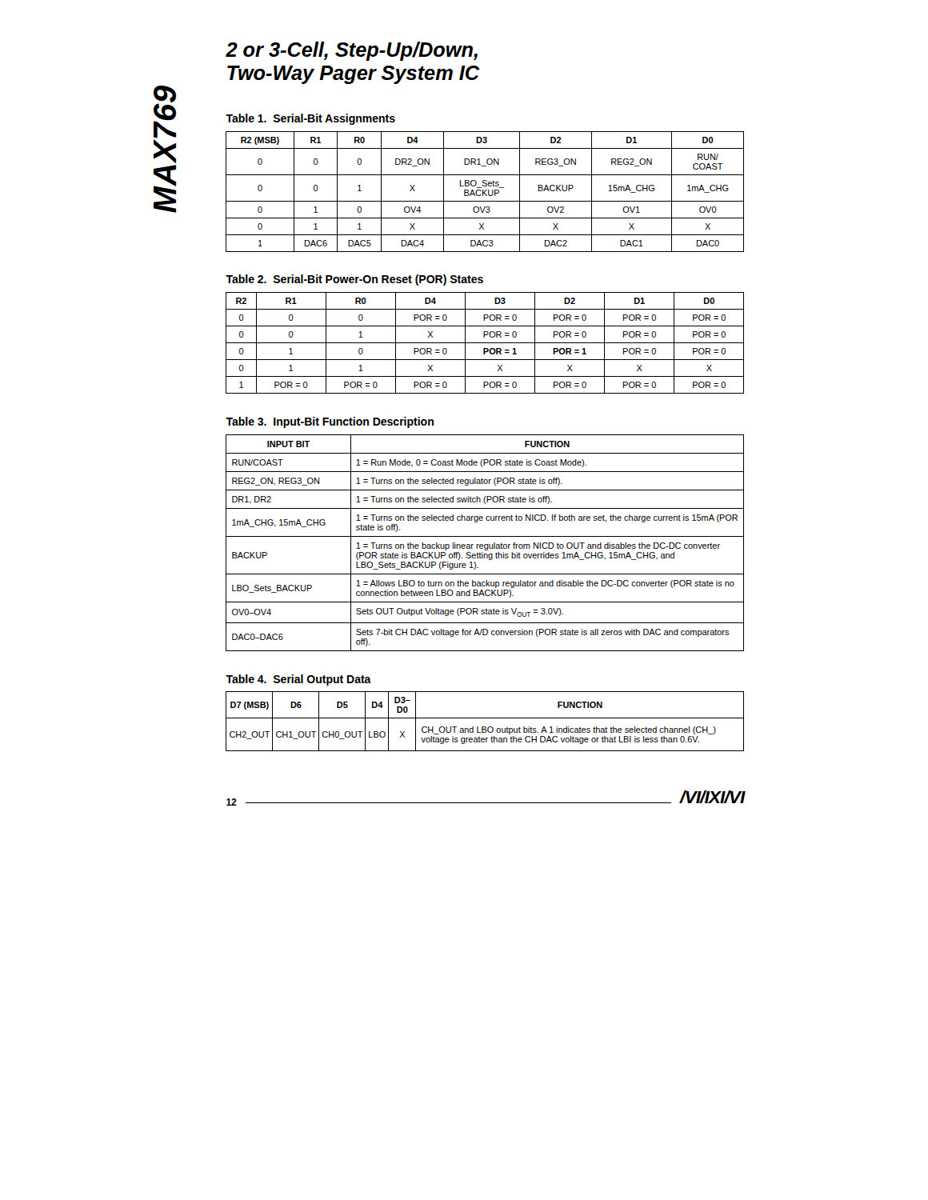MAX769
2 or 3-Cell, Step-Up/Down,
Two-Way Pager System IC
Table 1. Serial-Bit Assignments
| R2 (MSB) | R1 | R0 | D4 | D3 | D2 | D1 | D0 |
| --- | --- | --- | --- | --- | --- | --- | --- |
| 0 | 0 | 0 | DR2_ON | DR1_ON | REG3_ON | REG2_ON | RUN/ COAST |
| 0 | 0 | 1 | X | LBO_Sets_ BACKUP | BACKUP | 15mA_CHG | 1mA_CHG |
| 0 | 1 | 0 | OV4 | OV3 | OV2 | OV1 | OV0 |
| 0 | 1 | 1 | X | X | X | X | X |
| 1 | DAC6 | DAC5 | DAC4 | DAC3 | DAC2 | DAC1 | DAC0 |
Table 2. Serial-Bit Power-On Reset (POR) States
| R2 | R1 | R0 | D4 | D3 | D2 | D1 | D0 |
| --- | --- | --- | --- | --- | --- | --- | --- |
| 0 | 0 | 0 | POR = 0 | POR = 0 | POR = 0 | POR = 0 | POR = 0 |
| 0 | 0 | 1 | X | POR = 0 | POR = 0 | POR = 0 | POR = 0 |
| 0 | 1 | 0 | POR = 0 | POR = 1 | POR = 1 | POR = 0 | POR = 0 |
| 0 | 1 | 1 | X | X | X | X | X |
| 1 | POR = 0 | POR = 0 | POR = 0 | POR = 0 | POR = 0 | POR = 0 | POR = 0 |
Table 3. Input-Bit Function Description
| INPUT BIT | FUNCTION |
| --- | --- |
| RUN/COAST | 1 = Run Mode, 0 = Coast Mode (POR state is Coast Mode). |
| REG2_ON, REG3_ON | 1 = Turns on the selected regulator (POR state is off). |
| DR1, DR2 | 1 = Turns on the selected switch (POR state is off). |
| 1mA_CHG, 15mA_CHG | 1 = Turns on the selected charge current to NICD. If both are set, the charge current is 15mA (POR state is off). |
| BACKUP | 1 = Turns on the backup linear regulator from NICD to OUT and disables the DC-DC converter (POR state is BACKUP off). Setting this bit overrides 1mA_CHG, 15mA_CHG, and LBO_Sets_BACKUP (Figure 1). |
| LBO_Sets_BACKUP | 1 = Allows LBO to turn on the backup regulator and disable the DC-DC converter (POR state is no connection between LBO and BACKUP). |
| OV0–OV4 | Sets OUT Output Voltage (POR state is V OUT = 3.0V). |
| DAC0–DAC6 | Sets 7-bit CH DAC voltage for A/D conversion (POR state is all zeros with DAC and comparators off). |
Table 4. Serial Output Data
| D7 (MSB) | D6 | D5 | D4 | D3–D0 | FUNCTION |
| --- | --- | --- | --- | --- | --- |
| CH2_OUT | CH1_OUT | CH0_OUT | LBO | X | CH_OUT and LBO output bits. A 1 indicates that the selected channel (CH_) voltage is greater than the CH DAC voltage or that LBI is less than 0.6V. |
12 /VI/IXI/VI